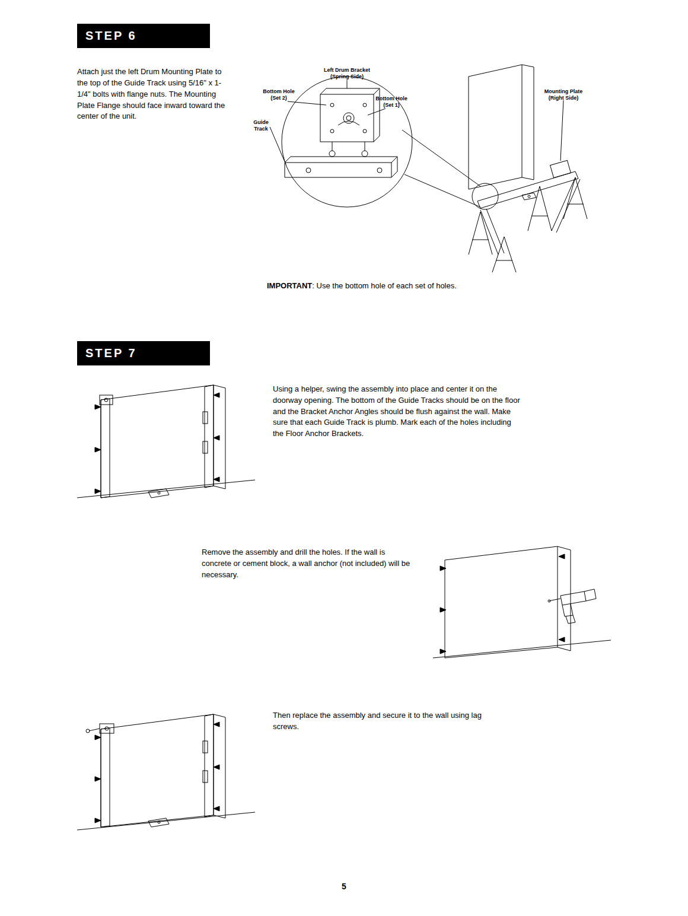STEP 6
Attach just the left Drum Mounting Plate to the top of the Guide Track using 5/16" x 1-1/4" bolts with flange nuts. The Mounting Plate Flange should face inward toward the center of the unit.
Left Drum Bracket (Spring Side) Bottom Hole (Set 2) Bottom Hole (Set 1) Guide Track Mounting Plate (Right Side)
IMPORTANT: Use the bottom hole of each set of holes.
STEP 7
Using a helper, swing the assembly into place and center it on the doorway opening. The bottom of the Guide Tracks should be on the floor and the Bracket Anchor Angles should be flush against the wall. Make sure that each Guide Track is plumb. Mark each of the holes including the Floor Anchor Brackets.
Remove the assembly and drill the holes. If the wall is concrete or cement block, a wall anchor (not included) will be necessary.
Then replace the assembly and secure it to the wall using lag screws.
5